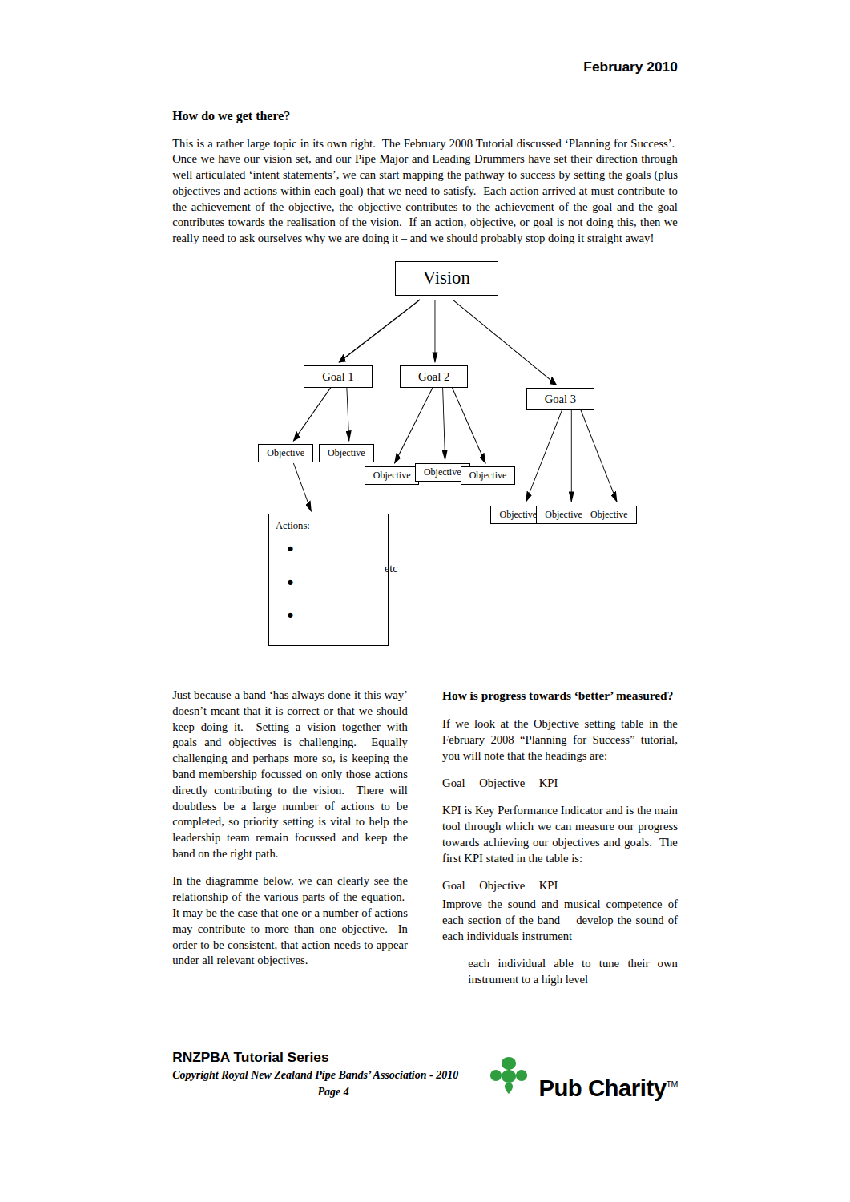February 2010
How do we get there?
This is a rather large topic in its own right. The February 2008 Tutorial discussed ‘Planning for Success’. Once we have our vision set, and our Pipe Major and Leading Drummers have set their direction through well articulated ‘intent statements’, we can start mapping the pathway to success by setting the goals (plus objectives and actions within each goal) that we need to satisfy. Each action arrived at must contribute to the achievement of the objective, the objective contributes to the achievement of the goal and the goal contributes towards the realisation of the vision. If an action, objective, or goal is not doing this, then we really need to ask ourselves why we are doing it – and we should probably stop doing it straight away!
Vision
Goal 1
Goal 2
Goal 3
Objective
Objective
Objective
Objective
Objective
Objective
Objective
Objective
Actions:
etc
Just because a band ‘has always done it this way’ doesn’t meant that it is correct or that we should keep doing it. Setting a vision together with goals and objectives is challenging. Equally challenging and perhaps more so, is keeping the band membership focussed on only those actions directly contributing to the vision. There will doubtless be a large number of actions to be completed, so priority setting is vital to help the leadership team remain focussed and keep the band on the right path.
In the diagramme below, we can clearly see the relationship of the various parts of the equation. It may be the case that one or a number of actions may contribute to more than one objective. In order to be consistent, that action needs to appear under all relevant objectives.
How is progress towards ‘better’ measured?
If we look at the Objective setting table in the February 2008 “Planning for Success” tutorial, you will note that the headings are:
Goal Objective KPI
KPI is Key Performance Indicator and is the main tool through which we can measure our progress towards achieving our objectives and goals. The first KPI stated in the table is:
Goal Objective KPI
Improve the sound and musical competence of each section of the band develop the sound of each individuals instrument
each individual able to tune their own instrument to a high level
RNZPBA Tutorial Series
Copyright Royal New Zealand Pipe Bands’ Association - 2010
Page 4
Pub CharityTM